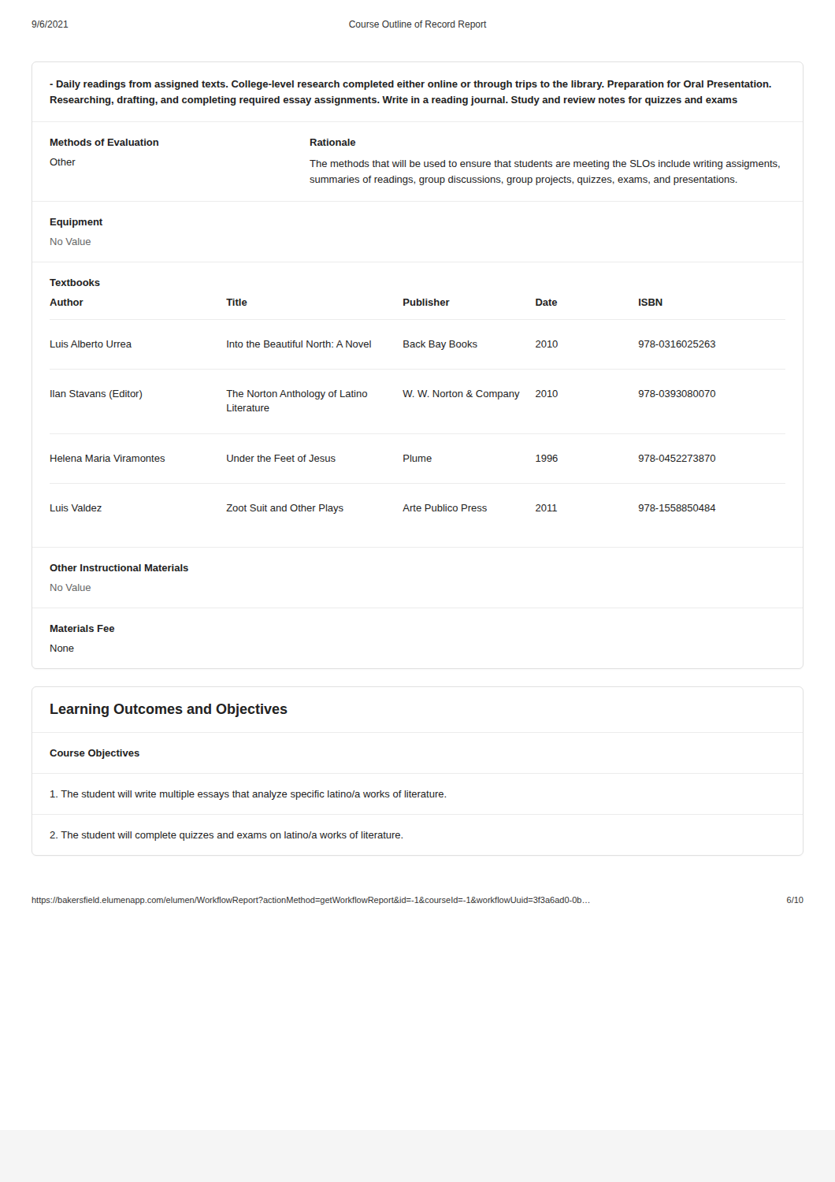9/6/2021
Course Outline of Record Report
- Daily readings from assigned texts. College-level research completed either online or through trips to the library. Preparation for Oral Presentation. Researching, drafting, and completing required essay assignments. Write in a reading journal. Study and review notes for quizzes and exams
Methods of Evaluation
Other
Rationale
The methods that will be used to ensure that students are meeting the SLOs include writing assigments, summaries of readings, group discussions, group projects, quizzes, exams, and presentations.
Equipment
No Value
Textbooks
| Author | Title | Publisher | Date | ISBN |
| --- | --- | --- | --- | --- |
| Luis Alberto Urrea | Into the Beautiful North: A Novel | Back Bay Books | 2010 | 978-0316025263 |
| Ilan Stavans (Editor) | The Norton Anthology of Latino Literature | W. W. Norton & Company | 2010 | 978-0393080070 |
| Helena Maria Viramontes | Under the Feet of Jesus | Plume | 1996 | 978-0452273870 |
| Luis Valdez | Zoot Suit and Other Plays | Arte Publico Press | 2011 | 978-1558850484 |
Other Instructional Materials
No Value
Materials Fee
None
Learning Outcomes and Objectives
Course Objectives
1. The student will write multiple essays that analyze specific latino/a works of literature.
2. The student will complete quizzes and exams on latino/a works of literature.
https://bakersfield.elumenapp.com/elumen/WorkflowReport?actionMethod=getWorkflowReport&id=-1&courseId=-1&workflowUuid=3f3a6ad0-0b…
6/10